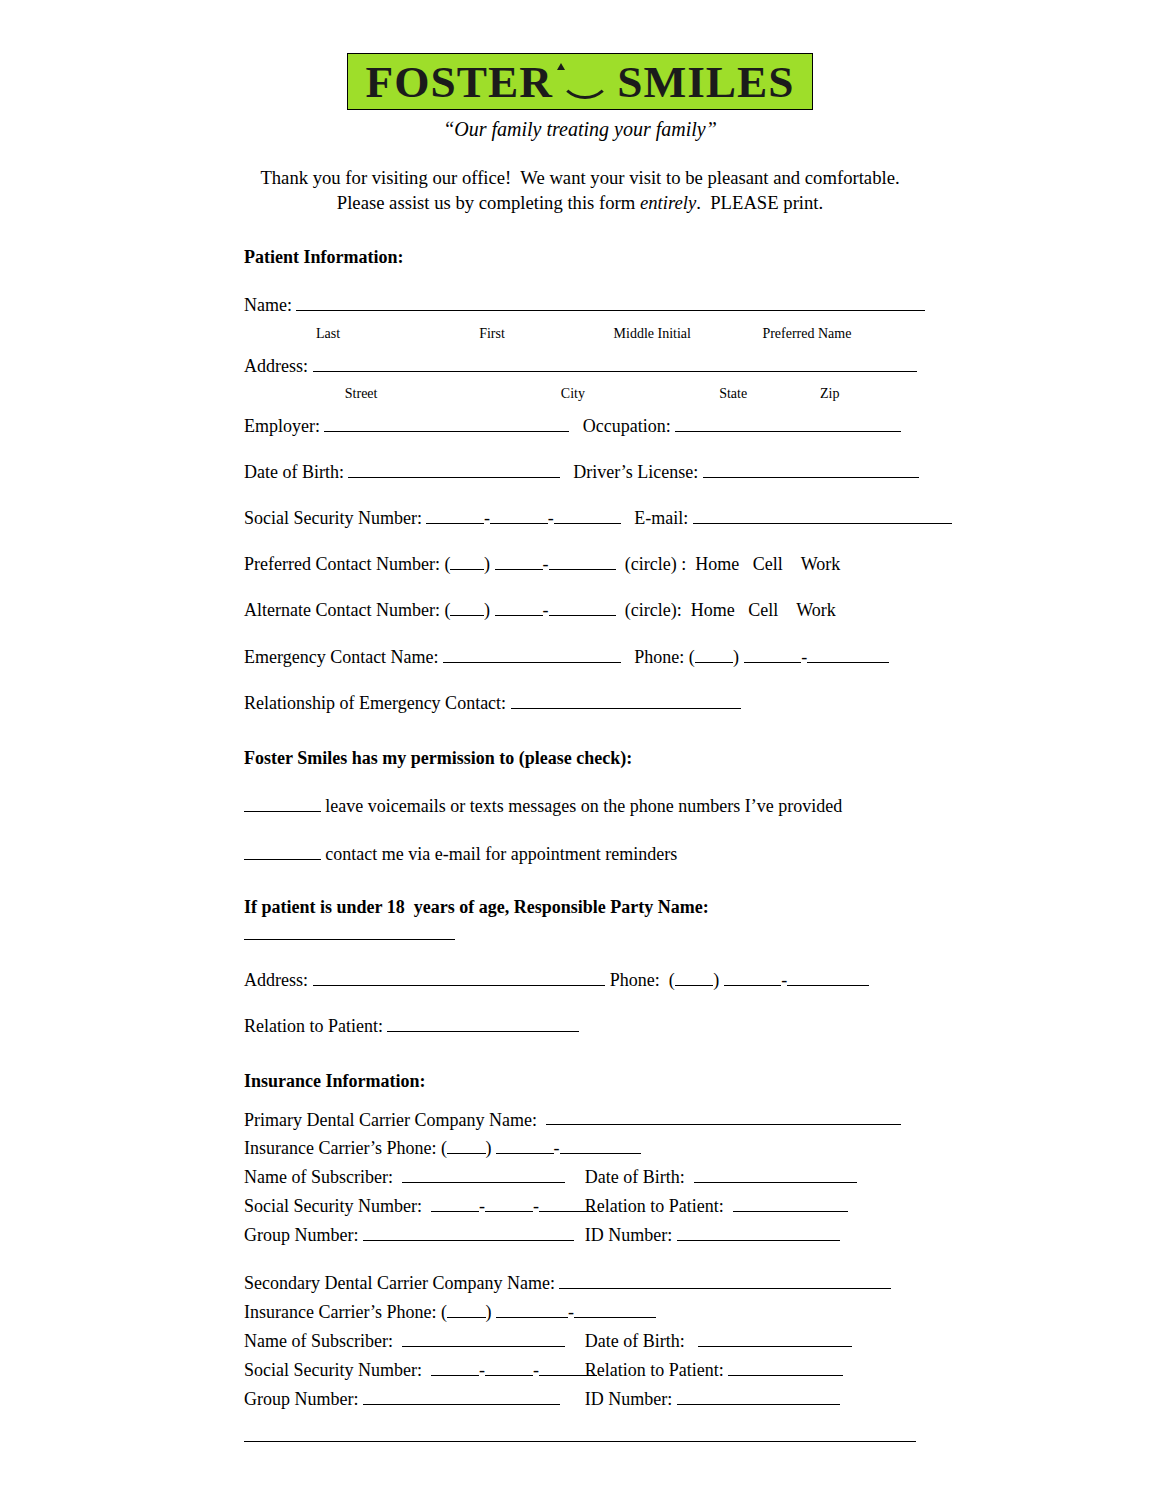FOSTER SMILES
“Our family treating your family”
Thank you for visiting our office! We want your visit to be pleasant and comfortable.
Please assist us by completing this form entirely. PLEASE print.
Patient Information:
Name:
Last First Middle Initial Preferred Name
Address:
Street City State Zip
Employer: Occupation:
Date of Birth: Driver’s License:
Social Security Number: - - E-mail:
Preferred Contact Number: ( ) - (circle) : Home Cell Work
Alternate Contact Number: ( ) - (circle): Home Cell Work
Emergency Contact Name: Phone: ( ) -
Relationship of Emergency Contact:
Foster Smiles has my permission to (please check):
leave voicemails or texts messages on the phone numbers I’ve provided
contact me via e-mail for appointment reminders
If patient is under 18 years of age, Responsible Party Name:
Address: Phone: ( ) -
Relation to Patient:
Insurance Information:
Primary Dental Carrier Company Name:
Insurance Carrier’s Phone: ( ) -
Name of Subscriber:
Date of Birth:
Social Security Number: - -
Relation to Patient:
Group Number:
ID Number:
Secondary Dental Carrier Company Name:
Insurance Carrier’s Phone: ( ) -
Name of Subscriber:
Date of Birth:
Social Security Number: - -
Relation to Patient:
Group Number:
ID Number: